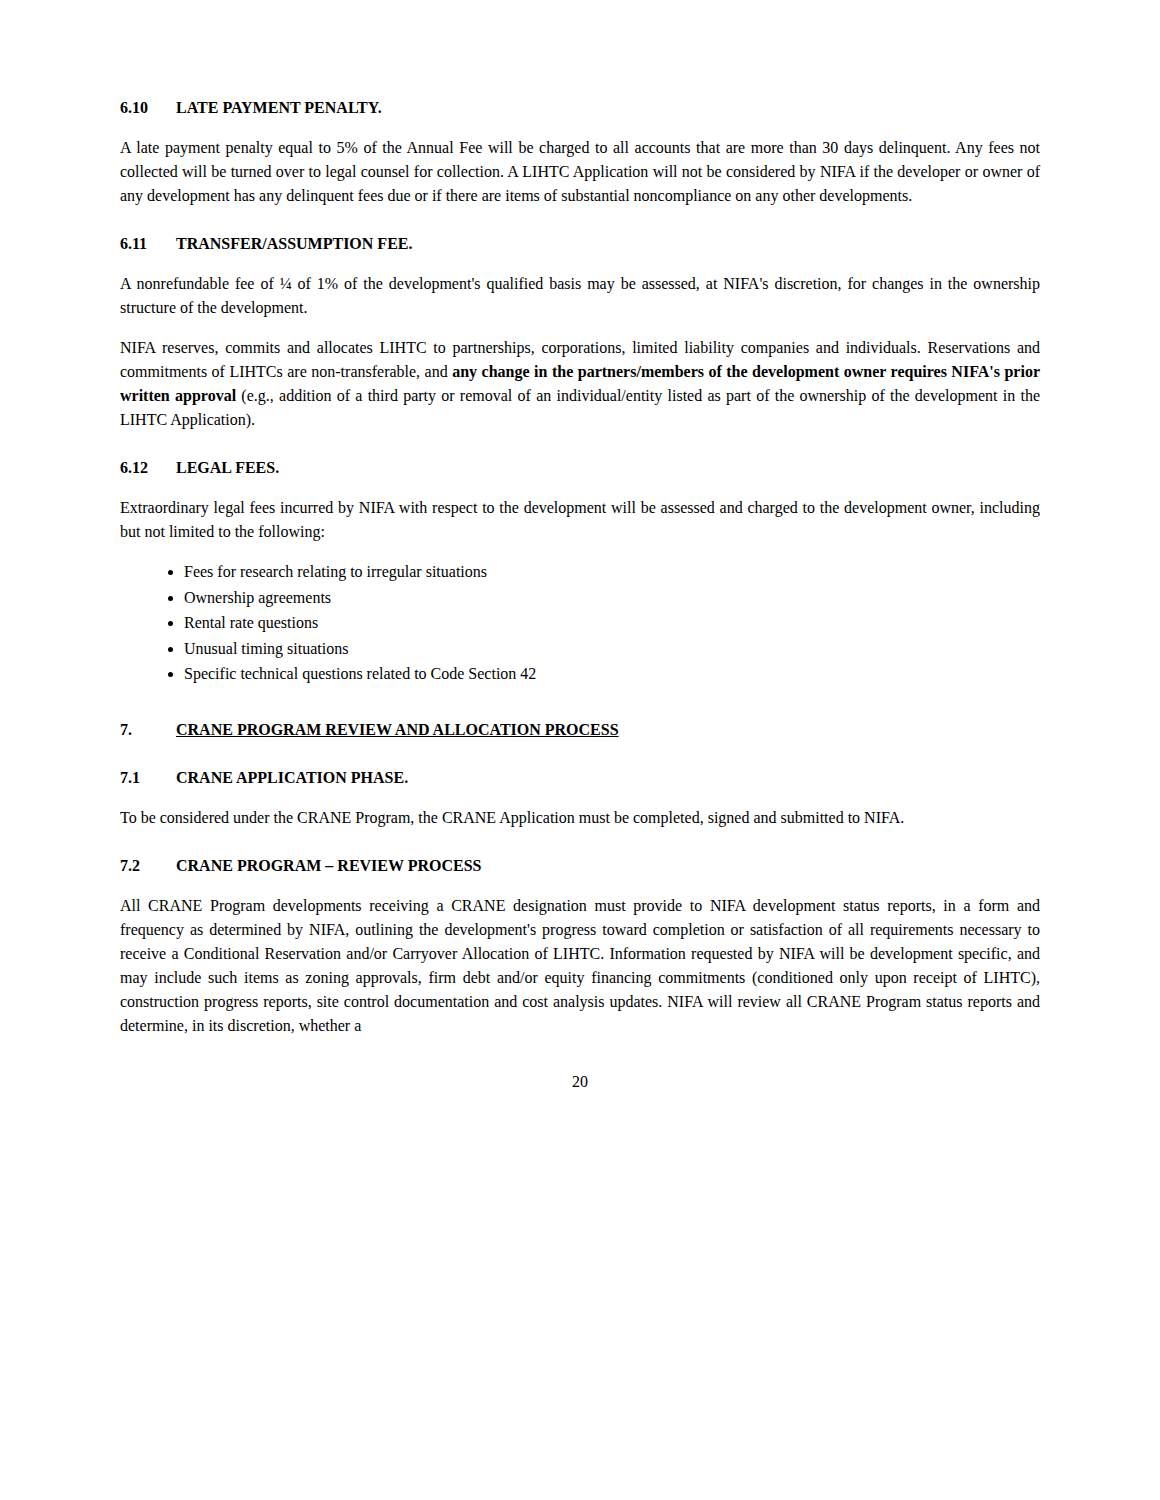6.10 LATE PAYMENT PENALTY.
A late payment penalty equal to 5% of the Annual Fee will be charged to all accounts that are more than 30 days delinquent. Any fees not collected will be turned over to legal counsel for collection. A LIHTC Application will not be considered by NIFA if the developer or owner of any development has any delinquent fees due or if there are items of substantial noncompliance on any other developments.
6.11 TRANSFER/ASSUMPTION FEE.
A nonrefundable fee of ¼ of 1% of the development's qualified basis may be assessed, at NIFA's discretion, for changes in the ownership structure of the development.
NIFA reserves, commits and allocates LIHTC to partnerships, corporations, limited liability companies and individuals. Reservations and commitments of LIHTCs are non-transferable, and any change in the partners/members of the development owner requires NIFA's prior written approval (e.g., addition of a third party or removal of an individual/entity listed as part of the ownership of the development in the LIHTC Application).
6.12 LEGAL FEES.
Extraordinary legal fees incurred by NIFA with respect to the development will be assessed and charged to the development owner, including but not limited to the following:
Fees for research relating to irregular situations
Ownership agreements
Rental rate questions
Unusual timing situations
Specific technical questions related to Code Section 42
7. CRANE PROGRAM REVIEW AND ALLOCATION PROCESS
7.1 CRANE APPLICATION PHASE.
To be considered under the CRANE Program, the CRANE Application must be completed, signed and submitted to NIFA.
7.2 CRANE PROGRAM – REVIEW PROCESS
All CRANE Program developments receiving a CRANE designation must provide to NIFA development status reports, in a form and frequency as determined by NIFA, outlining the development's progress toward completion or satisfaction of all requirements necessary to receive a Conditional Reservation and/or Carryover Allocation of LIHTC. Information requested by NIFA will be development specific, and may include such items as zoning approvals, firm debt and/or equity financing commitments (conditioned only upon receipt of LIHTC), construction progress reports, site control documentation and cost analysis updates. NIFA will review all CRANE Program status reports and determine, in its discretion, whether a
20